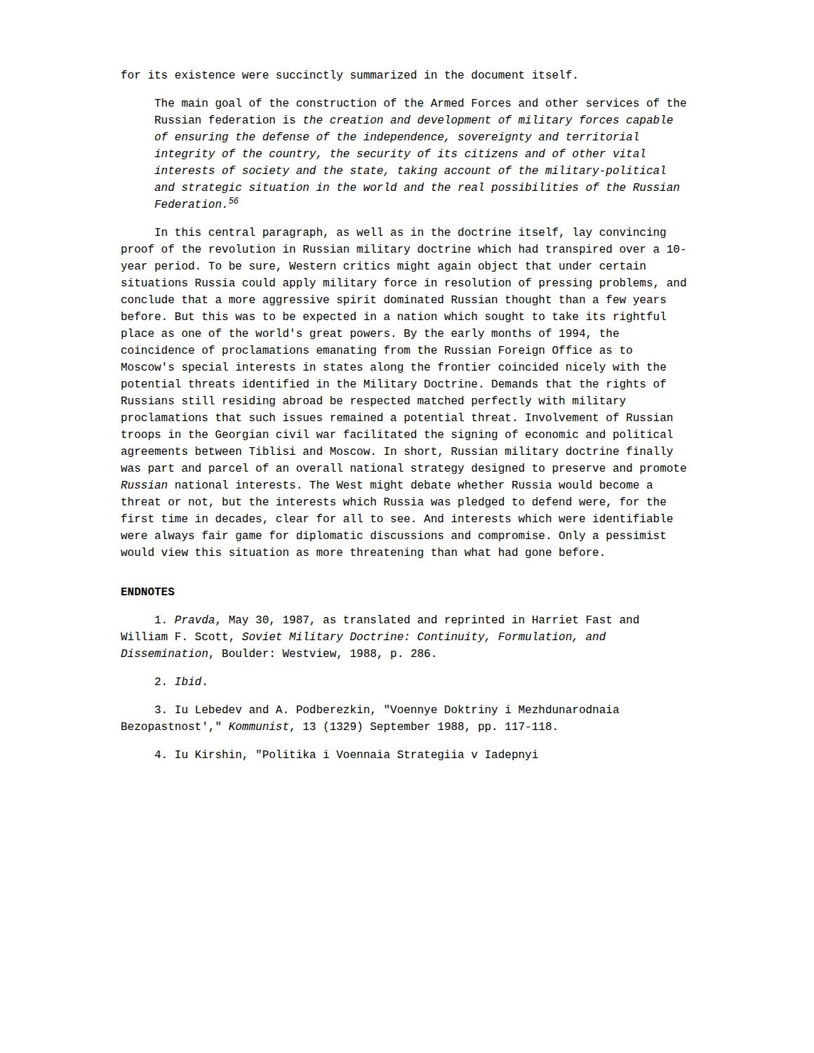for its existence were succinctly summarized in the document itself.
The main goal of the construction of the Armed Forces and other services of the Russian federation is the creation and development of military forces capable of ensuring the defense of the independence, sovereignty and territorial integrity of the country, the security of its citizens and of other vital interests of society and the state, taking account of the military-political and strategic situation in the world and the real possibilities of the Russian Federation.56
In this central paragraph, as well as in the doctrine itself, lay convincing proof of the revolution in Russian military doctrine which had transpired over a 10-year period. To be sure, Western critics might again object that under certain situations Russia could apply military force in resolution of pressing problems, and conclude that a more aggressive spirit dominated Russian thought than a few years before. But this was to be expected in a nation which sought to take its rightful place as one of the world's great powers. By the early months of 1994, the coincidence of proclamations emanating from the Russian Foreign Office as to Moscow's special interests in states along the frontier coincided nicely with the potential threats identified in the Military Doctrine. Demands that the rights of Russians still residing abroad be respected matched perfectly with military proclamations that such issues remained a potential threat. Involvement of Russian troops in the Georgian civil war facilitated the signing of economic and political agreements between Tiblisi and Moscow. In short, Russian military doctrine finally was part and parcel of an overall national strategy designed to preserve and promote Russian national interests. The West might debate whether Russia would become a threat or not, but the interests which Russia was pledged to defend were, for the first time in decades, clear for all to see. And interests which were identifiable were always fair game for diplomatic discussions and compromise. Only a pessimist would view this situation as more threatening than what had gone before.
ENDNOTES
1. Pravda, May 30, 1987, as translated and reprinted in Harriet Fast and William F. Scott, Soviet Military Doctrine: Continuity, Formulation, and Dissemination, Boulder: Westview, 1988, p. 286.
2. Ibid.
3. Iu Lebedev and A. Podberezkin, "Voennye Doktriny i Mezhdunarodnaia Bezopastnost'," Kommunist, 13 (1329) September 1988, pp. 117-118.
4. Iu Kirshin, "Politika i Voennaia Strategiia v Iadepnyi